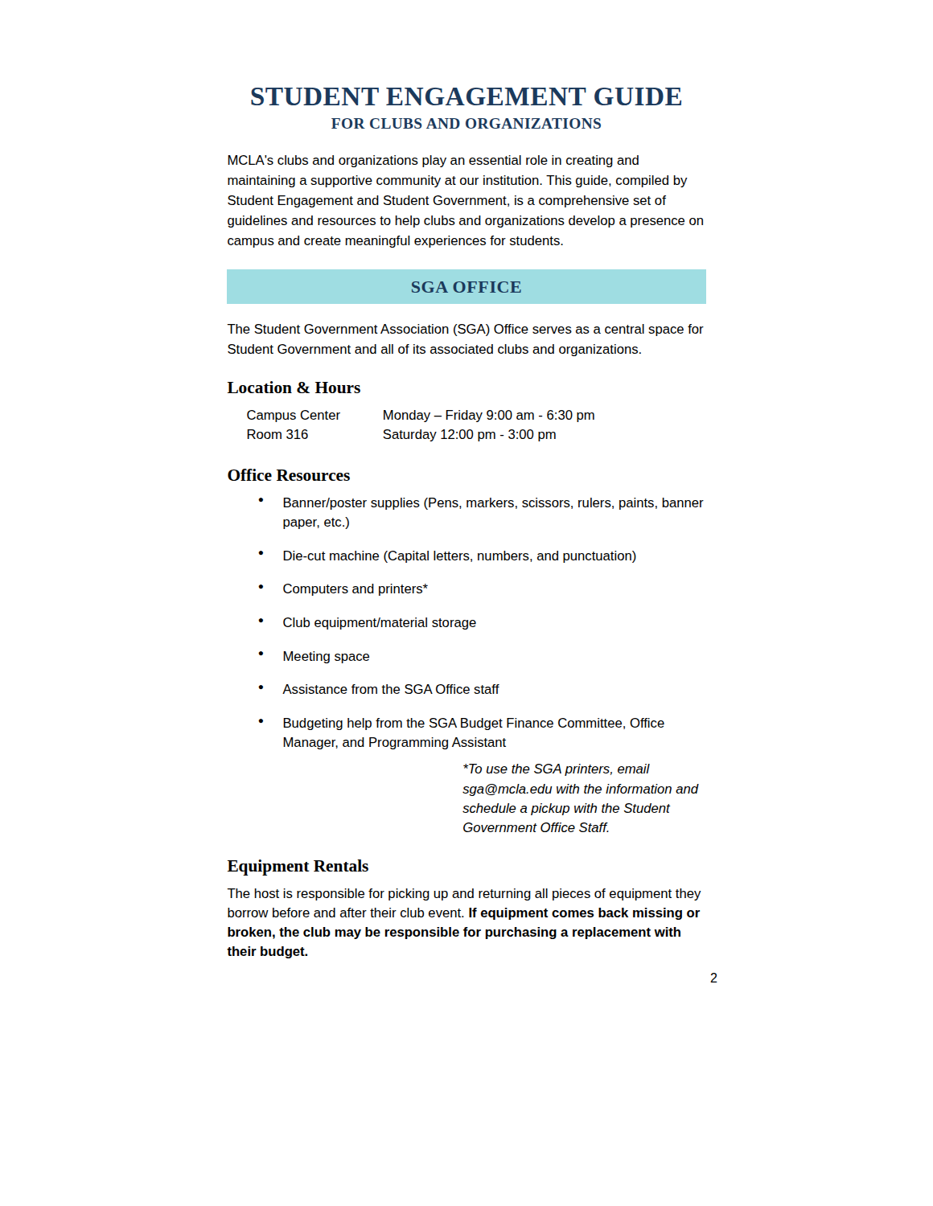STUDENT ENGAGEMENT GUIDE
FOR CLUBS AND ORGANIZATIONS
MCLA's clubs and organizations play an essential role in creating and maintaining a supportive community at our institution. This guide, compiled by Student Engagement and Student Government, is a comprehensive set of guidelines and resources to help clubs and organizations develop a presence on campus and create meaningful experiences for students.
SGA OFFICE
The Student Government Association (SGA) Office serves as a central space for Student Government and all of its associated clubs and organizations.
Location & Hours
| Campus Center | Monday – Friday 9:00 am - 6:30 pm |
| Room 316 | Saturday 12:00 pm - 3:00 pm |
Office Resources
Banner/poster supplies (Pens, markers, scissors, rulers, paints, banner paper, etc.)
Die-cut machine (Capital letters, numbers, and punctuation)
Computers and printers*
Club equipment/material storage
Meeting space
Assistance from the SGA Office staff
Budgeting help from the SGA Budget Finance Committee, Office Manager, and Programming Assistant
*To use the SGA printers, email sga@mcla.edu with the information and schedule a pickup with the Student Government Office Staff.
Equipment Rentals
The host is responsible for picking up and returning all pieces of equipment they borrow before and after their club event. If equipment comes back missing or broken, the club may be responsible for purchasing a replacement with their budget.
2